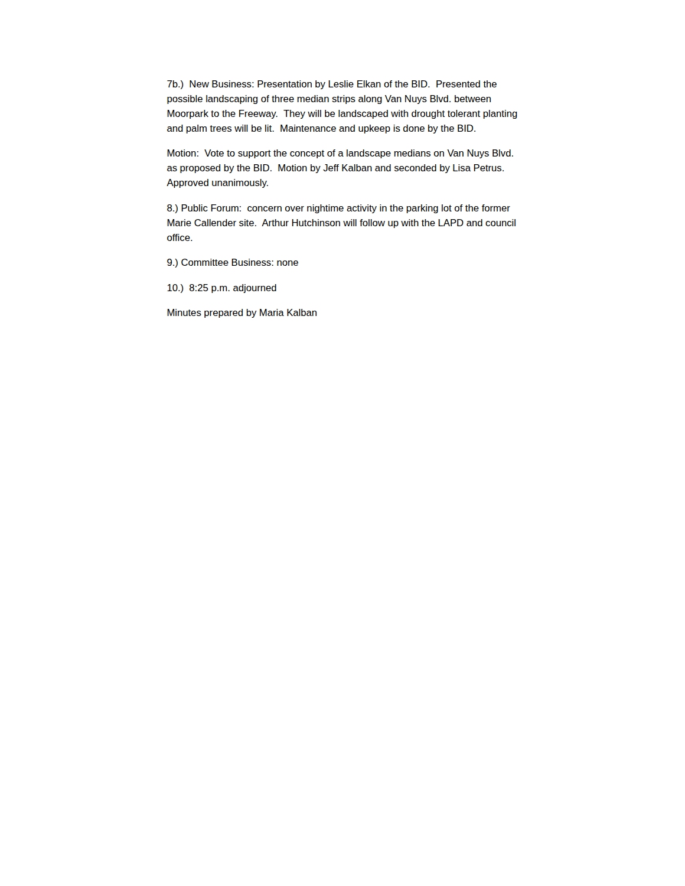7b.) New Business: Presentation by Leslie Elkan of the BID. Presented the possible landscaping of three median strips along Van Nuys Blvd. between Moorpark to the Freeway. They will be landscaped with drought tolerant planting and palm trees will be lit. Maintenance and upkeep is done by the BID.
Motion: Vote to support the concept of a landscape medians on Van Nuys Blvd. as proposed by the BID. Motion by Jeff Kalban and seconded by Lisa Petrus. Approved unanimously.
8.) Public Forum: concern over nightime activity in the parking lot of the former Marie Callender site. Arthur Hutchinson will follow up with the LAPD and council office.
9.) Committee Business: none
10.) 8:25 p.m. adjourned
Minutes prepared by Maria Kalban